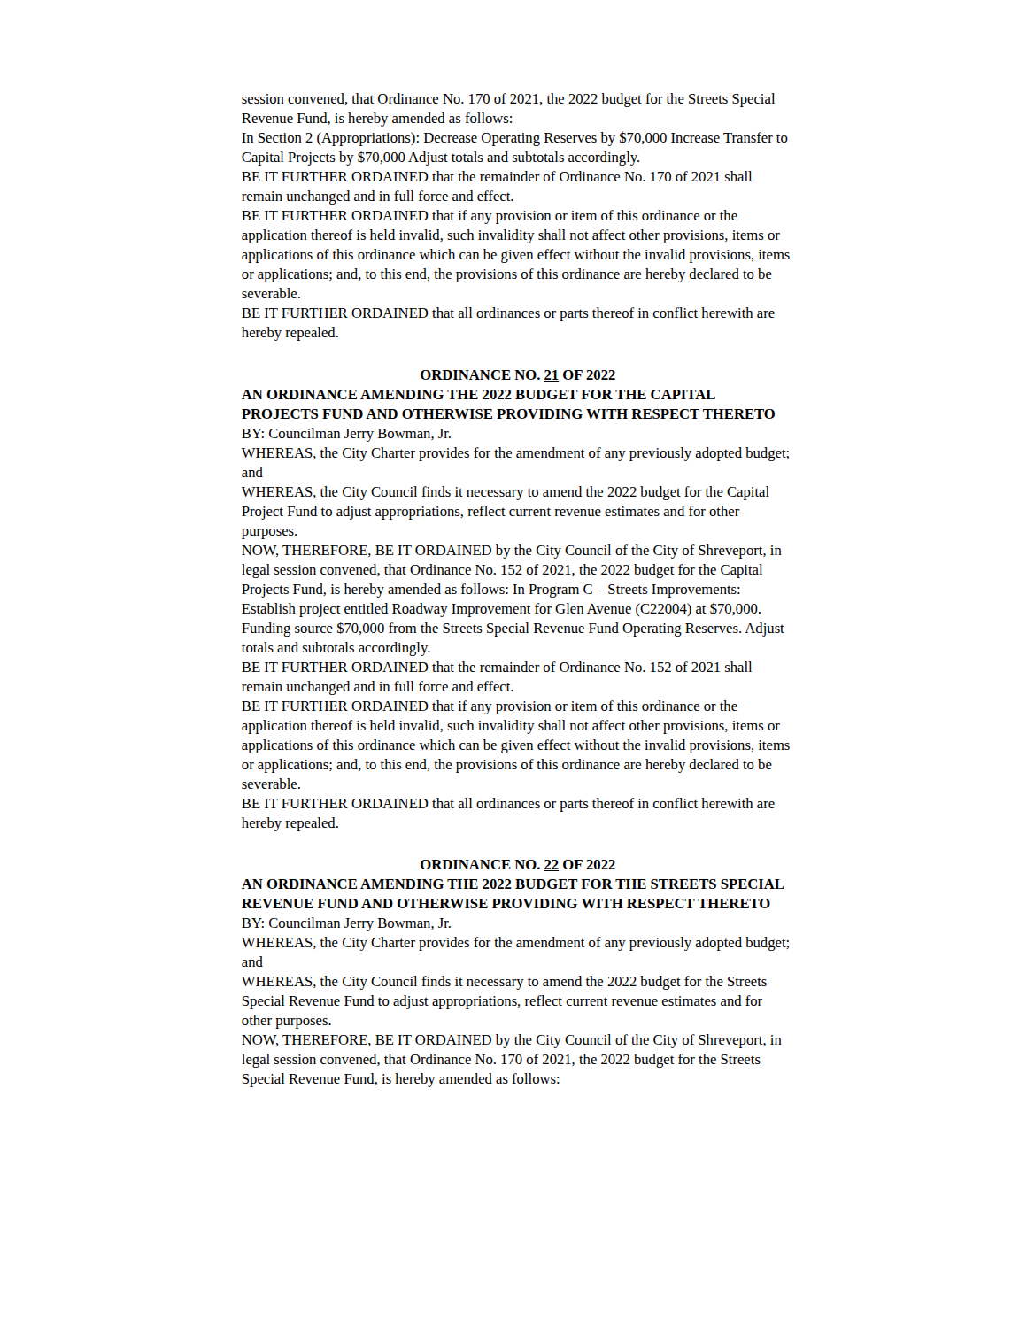session convened, that Ordinance No. 170 of 2021, the 2022 budget for the Streets Special Revenue Fund, is hereby amended as follows:
In Section 2 (Appropriations): Decrease Operating Reserves by $70,000 Increase Transfer to Capital Projects by $70,000 Adjust totals and subtotals accordingly.
BE IT FURTHER ORDAINED that the remainder of Ordinance No. 170 of 2021 shall remain unchanged and in full force and effect.
BE IT FURTHER ORDAINED that if any provision or item of this ordinance or the application thereof is held invalid, such invalidity shall not affect other provisions, items or applications of this ordinance which can be given effect without the invalid provisions, items or applications; and, to this end, the provisions of this ordinance are hereby declared to be severable.
BE IT FURTHER ORDAINED that all ordinances or parts thereof in conflict herewith are hereby repealed.
ORDINANCE NO. 21 OF 2022
AN ORDINANCE AMENDING THE 2022 BUDGET FOR THE CAPITAL PROJECTS FUND AND OTHERWISE PROVIDING WITH RESPECT THERETO
BY: Councilman Jerry Bowman, Jr.
WHEREAS, the City Charter provides for the amendment of any previously adopted budget; and
WHEREAS, the City Council finds it necessary to amend the 2022 budget for the Capital Project Fund to adjust appropriations, reflect current revenue estimates and for other purposes.
NOW, THEREFORE, BE IT ORDAINED by the City Council of the City of Shreveport, in legal session convened, that Ordinance No. 152 of 2021, the 2022 budget for the Capital Projects Fund, is hereby amended as follows: In Program C – Streets Improvements: Establish project entitled Roadway Improvement for Glen Avenue (C22004) at $70,000. Funding source $70,000 from the Streets Special Revenue Fund Operating Reserves. Adjust totals and subtotals accordingly.
BE IT FURTHER ORDAINED that the remainder of Ordinance No. 152 of 2021 shall remain unchanged and in full force and effect.
BE IT FURTHER ORDAINED that if any provision or item of this ordinance or the application thereof is held invalid, such invalidity shall not affect other provisions, items or applications of this ordinance which can be given effect without the invalid provisions, items or applications; and, to this end, the provisions of this ordinance are hereby declared to be severable.
BE IT FURTHER ORDAINED that all ordinances or parts thereof in conflict herewith are hereby repealed.
ORDINANCE NO. 22 OF 2022
AN ORDINANCE AMENDING THE 2022 BUDGET FOR THE STREETS SPECIAL REVENUE FUND AND OTHERWISE PROVIDING WITH RESPECT THERETO
BY: Councilman Jerry Bowman, Jr.
WHEREAS, the City Charter provides for the amendment of any previously adopted budget; and
WHEREAS, the City Council finds it necessary to amend the 2022 budget for the Streets Special Revenue Fund to adjust appropriations, reflect current revenue estimates and for other purposes.
NOW, THEREFORE, BE IT ORDAINED by the City Council of the City of Shreveport, in legal session convened, that Ordinance No. 170 of 2021, the 2022 budget for the Streets Special Revenue Fund, is hereby amended as follows: